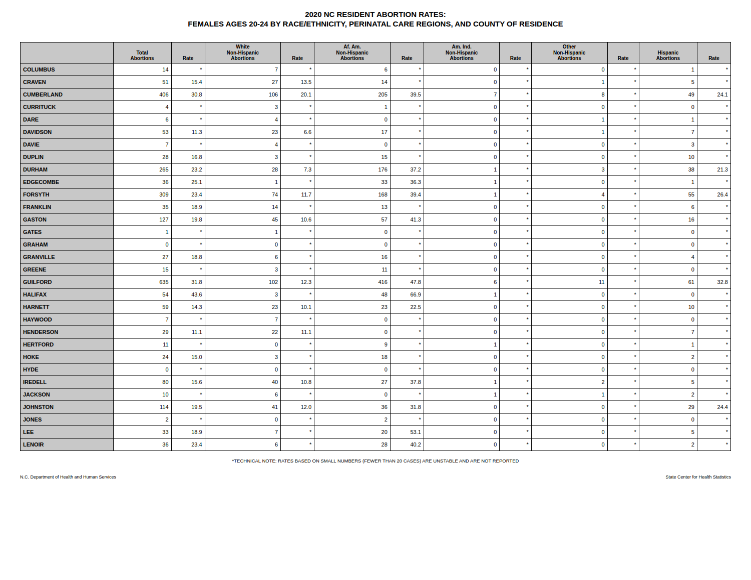2020 NC RESIDENT ABORTION RATES:
FEMALES AGES 20-24 BY RACE/ETHNICITY, PERINATAL CARE REGIONS, AND COUNTY OF RESIDENCE
| | Total Abortions | Rate | White Non-Hispanic Abortions | Rate | Af. Am. Non-Hispanic Abortions | Rate | Am. Ind. Non-Hispanic Abortions | Rate | Other Non-Hispanic Abortions | Rate | Hispanic Abortions | Rate |
| --- | --- | --- | --- | --- | --- | --- | --- | --- | --- | --- | --- | --- |
| COLUMBUS | 14 | * | 7 | * | 6 | * | 0 | * | 0 | * | 1 | * |
| CRAVEN | 51 | 15.4 | 27 | 13.5 | 14 | * | 0 | * | 1 | * | 5 | * |
| CUMBERLAND | 406 | 30.8 | 106 | 20.1 | 205 | 39.5 | 7 | * | 8 | * | 49 | 24.1 |
| CURRITUCK | 4 | * | 3 | * | 1 | * | 0 | * | 0 | * | 0 | * |
| DARE | 6 | * | 4 | * | 0 | * | 0 | * | 1 | * | 1 | * |
| DAVIDSON | 53 | 11.3 | 23 | 6.6 | 17 | * | 0 | * | 1 | * | 7 | * |
| DAVIE | 7 | * | 4 | * | 0 | * | 0 | * | 0 | * | 3 | * |
| DUPLIN | 28 | 16.8 | 3 | * | 15 | * | 0 | * | 0 | * | 10 | * |
| DURHAM | 265 | 23.2 | 28 | 7.3 | 176 | 37.2 | 1 | * | 3 | * | 38 | 21.3 |
| EDGECOMBE | 36 | 25.1 | 1 | * | 33 | 36.3 | 1 | * | 0 | * | 1 | * |
| FORSYTH | 309 | 23.4 | 74 | 11.7 | 168 | 39.4 | 1 | * | 4 | * | 55 | 26.4 |
| FRANKLIN | 35 | 18.9 | 14 | * | 13 | * | 0 | * | 0 | * | 6 | * |
| GASTON | 127 | 19.8 | 45 | 10.6 | 57 | 41.3 | 0 | * | 0 | * | 16 | * |
| GATES | 1 | * | 1 | * | 0 | * | 0 | * | 0 | * | 0 | * |
| GRAHAM | 0 | * | 0 | * | 0 | * | 0 | * | 0 | * | 0 | * |
| GRANVILLE | 27 | 18.8 | 6 | * | 16 | * | 0 | * | 0 | * | 4 | * |
| GREENE | 15 | * | 3 | * | 11 | * | 0 | * | 0 | * | 0 | * |
| GUILFORD | 635 | 31.8 | 102 | 12.3 | 416 | 47.8 | 6 | * | 11 | * | 61 | 32.8 |
| HALIFAX | 54 | 43.6 | 3 | * | 48 | 66.9 | 1 | * | 0 | * | 0 | * |
| HARNETT | 59 | 14.3 | 23 | 10.1 | 23 | 22.5 | 0 | * | 0 | * | 10 | * |
| HAYWOOD | 7 | * | 7 | * | 0 | * | 0 | * | 0 | * | 0 | * |
| HENDERSON | 29 | 11.1 | 22 | 11.1 | 0 | * | 0 | * | 0 | * | 7 | * |
| HERTFORD | 11 | * | 0 | * | 9 | * | 1 | * | 0 | * | 1 | * |
| HOKE | 24 | 15.0 | 3 | * | 18 | * | 0 | * | 0 | * | 2 | * |
| HYDE | 0 | * | 0 | * | 0 | * | 0 | * | 0 | * | 0 | * |
| IREDELL | 80 | 15.6 | 40 | 10.8 | 27 | 37.8 | 1 | * | 2 | * | 5 | * |
| JACKSON | 10 | * | 6 | * | 0 | * | 1 | * | 1 | * | 2 | * |
| JOHNSTON | 114 | 19.5 | 41 | 12.0 | 36 | 31.8 | 0 | * | 0 | * | 29 | 24.4 |
| JONES | 2 | * | 0 | * | 2 | * | 0 | * | 0 | * | 0 | * |
| LEE | 33 | 18.9 | 7 | * | 20 | 53.1 | 0 | * | 0 | * | 5 | * |
| LENOIR | 36 | 23.4 | 6 | * | 28 | 40.2 | 0 | * | 0 | * | 2 | * |
*TECHNICAL NOTE: RATES BASED ON SMALL NUMBERS (FEWER THAN 20 CASES) ARE UNSTABLE AND ARE NOT REPORTED
N.C. Department of Health and Human Services State Center for Health Statistics